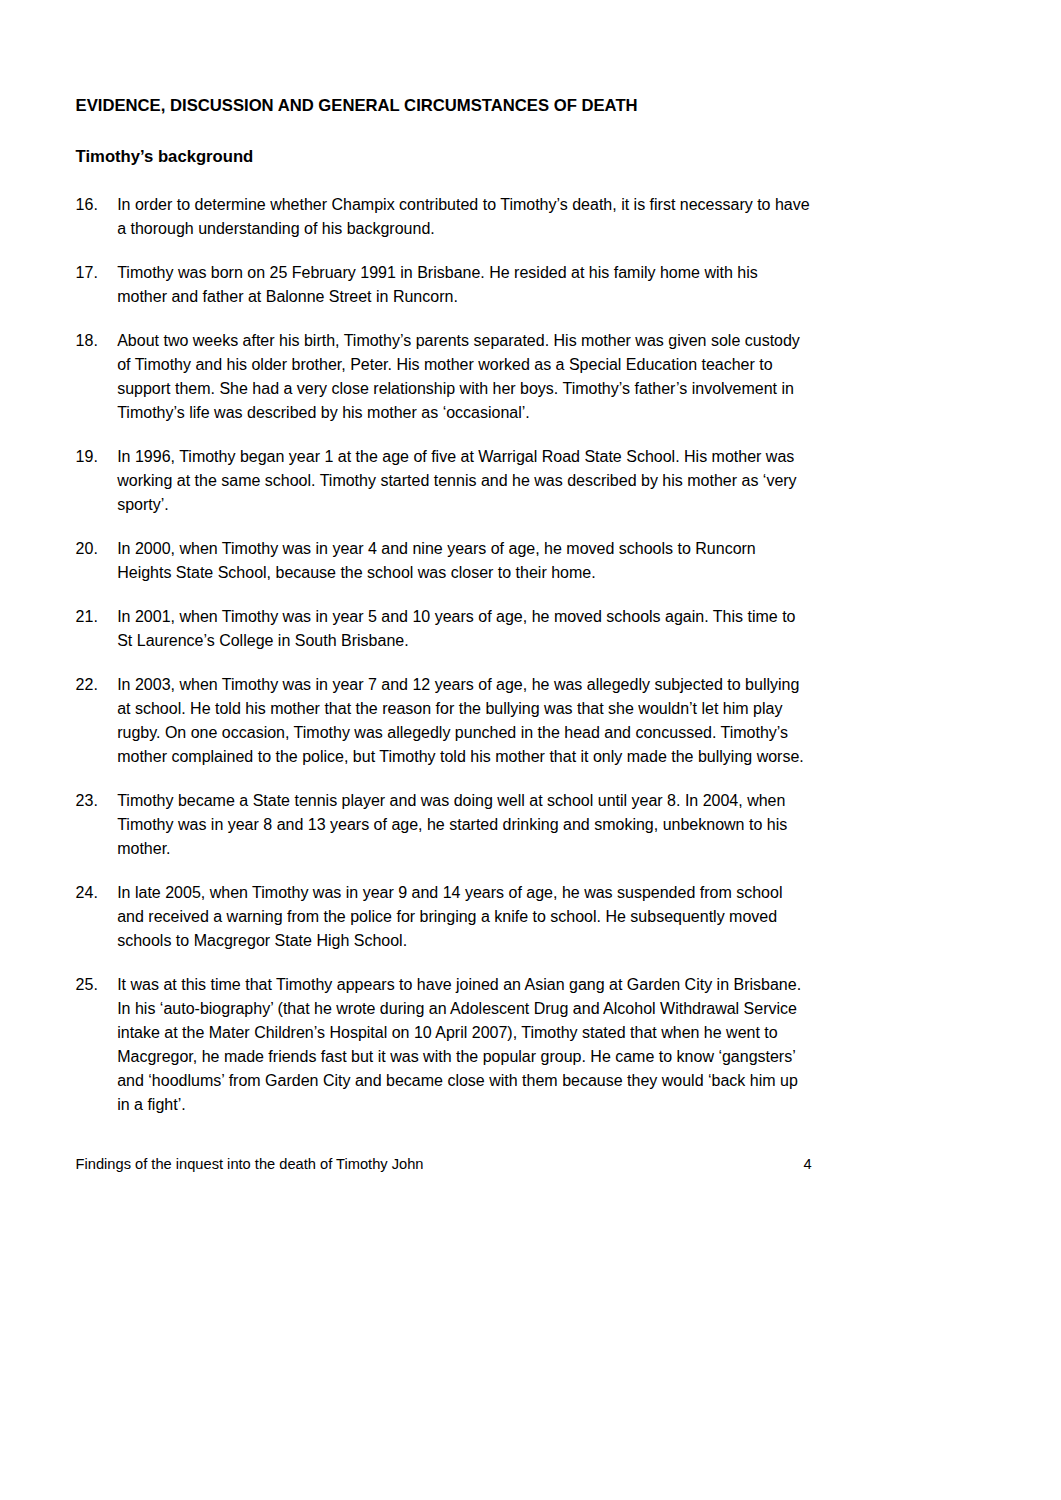Evidence, discussion and general circumstances of death
Timothy’s background
In order to determine whether Champix contributed to Timothy’s death, it is first necessary to have a thorough understanding of his background.
Timothy was born on 25 February 1991 in Brisbane. He resided at his family home with his mother and father at Balonne Street in Runcorn.
About two weeks after his birth, Timothy’s parents separated. His mother was given sole custody of Timothy and his older brother, Peter. His mother worked as a Special Education teacher to support them. She had a very close relationship with her boys. Timothy’s father’s involvement in Timothy’s life was described by his mother as ‘occasional’.
In 1996, Timothy began year 1 at the age of five at Warrigal Road State School. His mother was working at the same school. Timothy started tennis and he was described by his mother as ‘very sporty’.
In 2000, when Timothy was in year 4 and nine years of age, he moved schools to Runcorn Heights State School, because the school was closer to their home.
In 2001, when Timothy was in year 5 and 10 years of age, he moved schools again. This time to St Laurence’s College in South Brisbane.
In 2003, when Timothy was in year 7 and 12 years of age, he was allegedly subjected to bullying at school. He told his mother that the reason for the bullying was that she wouldn’t let him play rugby. On one occasion, Timothy was allegedly punched in the head and concussed. Timothy’s mother complained to the police, but Timothy told his mother that it only made the bullying worse.
Timothy became a State tennis player and was doing well at school until year 8. In 2004, when Timothy was in year 8 and 13 years of age, he started drinking and smoking, unbeknown to his mother.
In late 2005, when Timothy was in year 9 and 14 years of age, he was suspended from school and received a warning from the police for bringing a knife to school. He subsequently moved schools to Macgregor State High School.
It was at this time that Timothy appears to have joined an Asian gang at Garden City in Brisbane. In his ‘auto-biography’ (that he wrote during an Adolescent Drug and Alcohol Withdrawal Service intake at the Mater Children’s Hospital on 10 April 2007), Timothy stated that when he went to Macgregor, he made friends fast but it was with the popular group. He came to know ‘gangsters’ and ‘hoodlums’ from Garden City and became close with them because they would ‘back him up in a fight’.
Findings of the inquest into the death of Timothy John 4